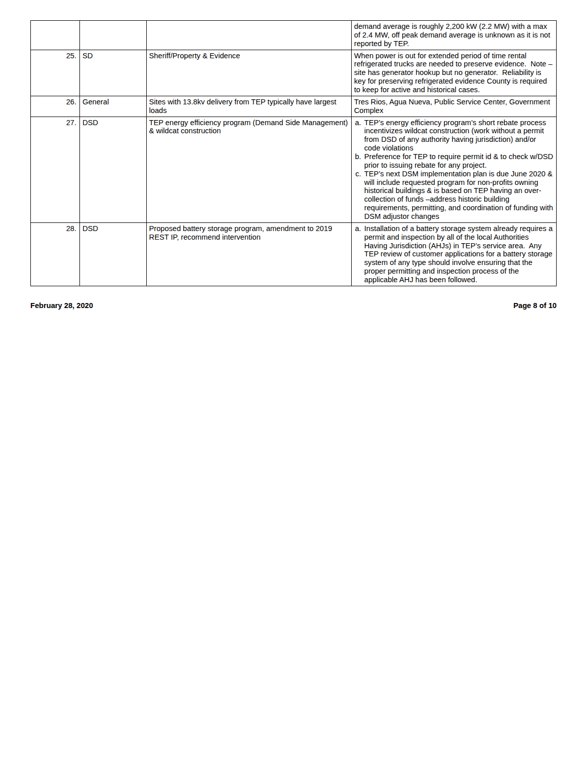| | | | demand average is roughly 2,200 kW (2.2 MW) with a max of 2.4 MW, off peak demand average is unknown as it is not reported by TEP. |
| 25. | SD | Sheriff/Property & Evidence | When power is out for extended period of time rental refrigerated trucks are needed to preserve evidence. Note – site has generator hookup but no generator. Reliability is key for preserving refrigerated evidence County is required to keep for active and historical cases. |
| 26. | General | Sites with 13.8kv delivery from TEP typically have largest loads | Tres Rios, Agua Nueva, Public Service Center, Government Complex |
| 27. | DSD | TEP energy efficiency program (Demand Side Management) & wildcat construction | TEP’s energy efficiency program’s short rebate process incentivizes wildcat construction (work without a permit from DSD of any authority having jurisdiction) and/or code violations Preference for TEP to require permit id & to check w/DSD prior to issuing rebate for any project. TEP’s next DSM implementation plan is due June 2020 & will include requested program for non-profits owning historical buildings & is based on TEP having an over-collection of funds –address historic building requirements, permitting, and coordination of funding with DSM adjustor changes |
| 28. | DSD | Proposed battery storage program, amendment to 2019 REST IP, recommend intervention | Installation of a battery storage system already requires a permit and inspection by all of the local Authorities Having Jurisdiction (AHJs) in TEP’s service area. Any TEP review of customer applications for a battery storage system of any type should involve ensuring that the proper permitting and inspection process of the applicable AHJ has been followed. |
February 28, 2020 Page 8 of 10